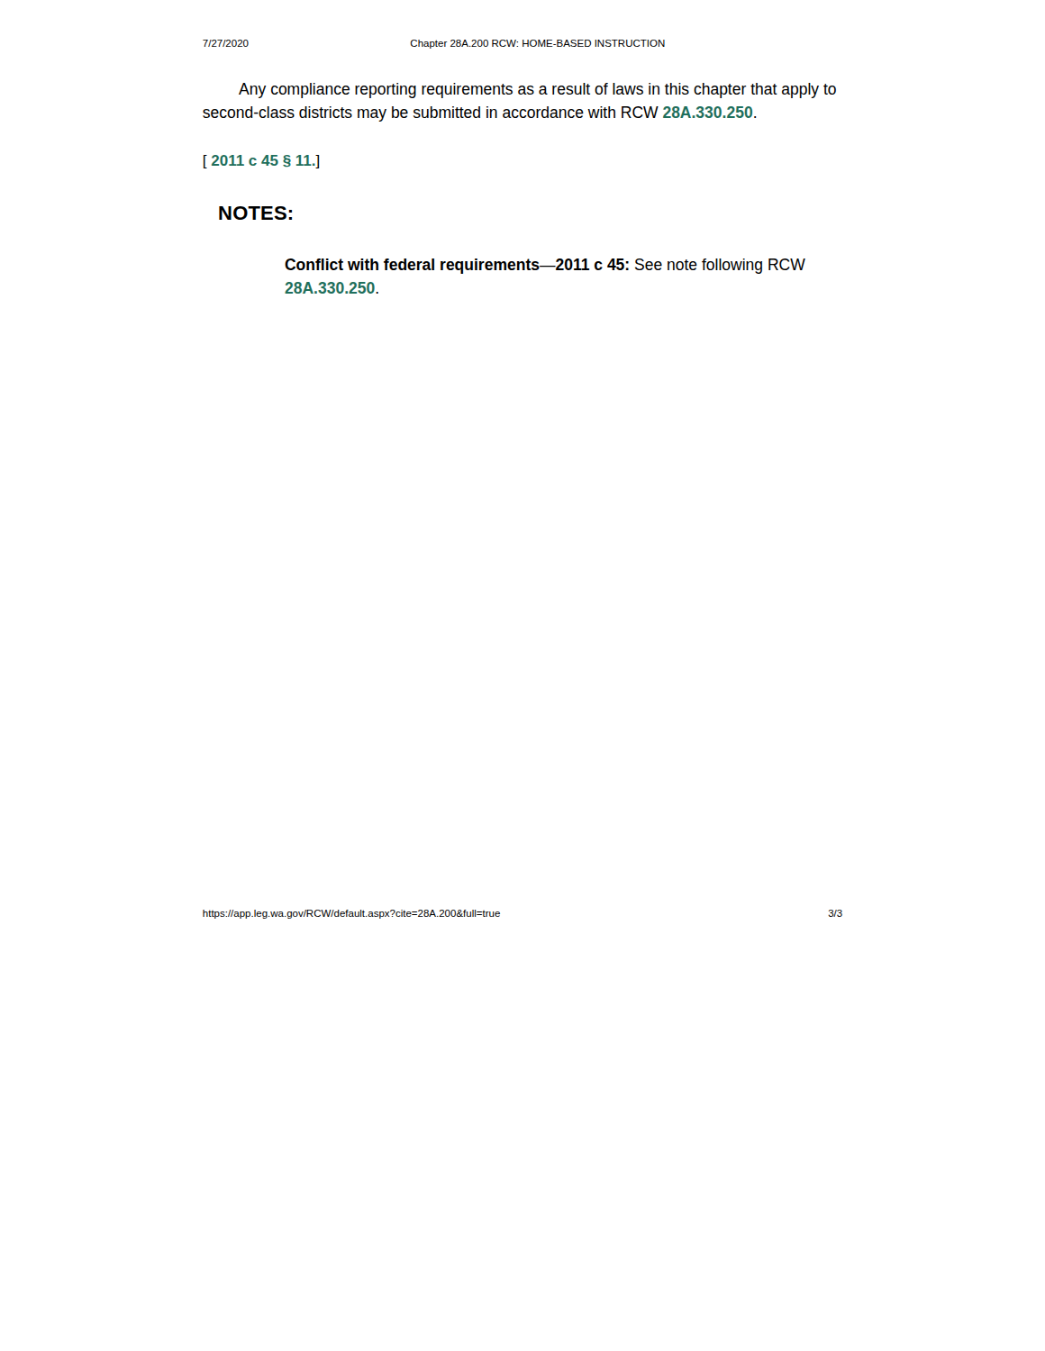7/27/2020
Chapter 28A.200 RCW: HOME-BASED INSTRUCTION
Any compliance reporting requirements as a result of laws in this chapter that apply to second-class districts may be submitted in accordance with RCW 28A.330.250.
[ 2011 c 45 § 11.]
NOTES:
Conflict with federal requirements—2011 c 45: See note following RCW 28A.330.250.
https://app.leg.wa.gov/RCW/default.aspx?cite=28A.200&full=true
3/3